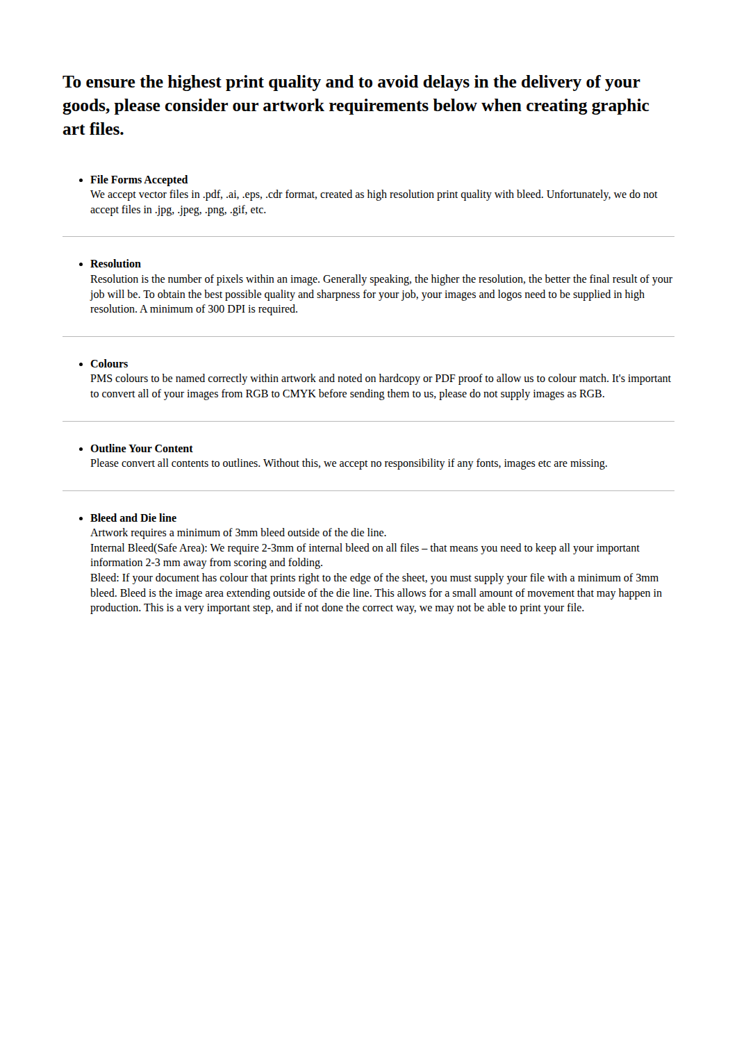To ensure the highest print quality and to avoid delays in the delivery of your goods, please consider our artwork requirements below when creating graphic art files.
File Forms Accepted
We accept vector files in .pdf, .ai, .eps, .cdr format, created as high resolution print quality with bleed. Unfortunately, we do not accept files in .jpg, .jpeg, .png, .gif, etc.
Resolution
Resolution is the number of pixels within an image. Generally speaking, the higher the resolution, the better the final result of your job will be. To obtain the best possible quality and sharpness for your job, your images and logos need to be supplied in high resolution. A minimum of 300 DPI is required.
Colours
PMS colours to be named correctly within artwork and noted on hardcopy or PDF proof to allow us to colour match. It's important to convert all of your images from RGB to CMYK before sending them to us, please do not supply images as RGB.
Outline Your Content
Please convert all contents to outlines. Without this, we accept no responsibility if any fonts, images etc are missing.
Bleed and Die line
Artwork requires a minimum of 3mm bleed outside of the die line.
Internal Bleed(Safe Area): We require 2-3mm of internal bleed on all files – that means you need to keep all your important information 2-3 mm away from scoring and folding.
Bleed: If your document has colour that prints right to the edge of the sheet, you must supply your file with a minimum of 3mm bleed. Bleed is the image area extending outside of the die line. This allows for a small amount of movement that may happen in production. This is a very important step, and if not done the correct way, we may not be able to print your file.